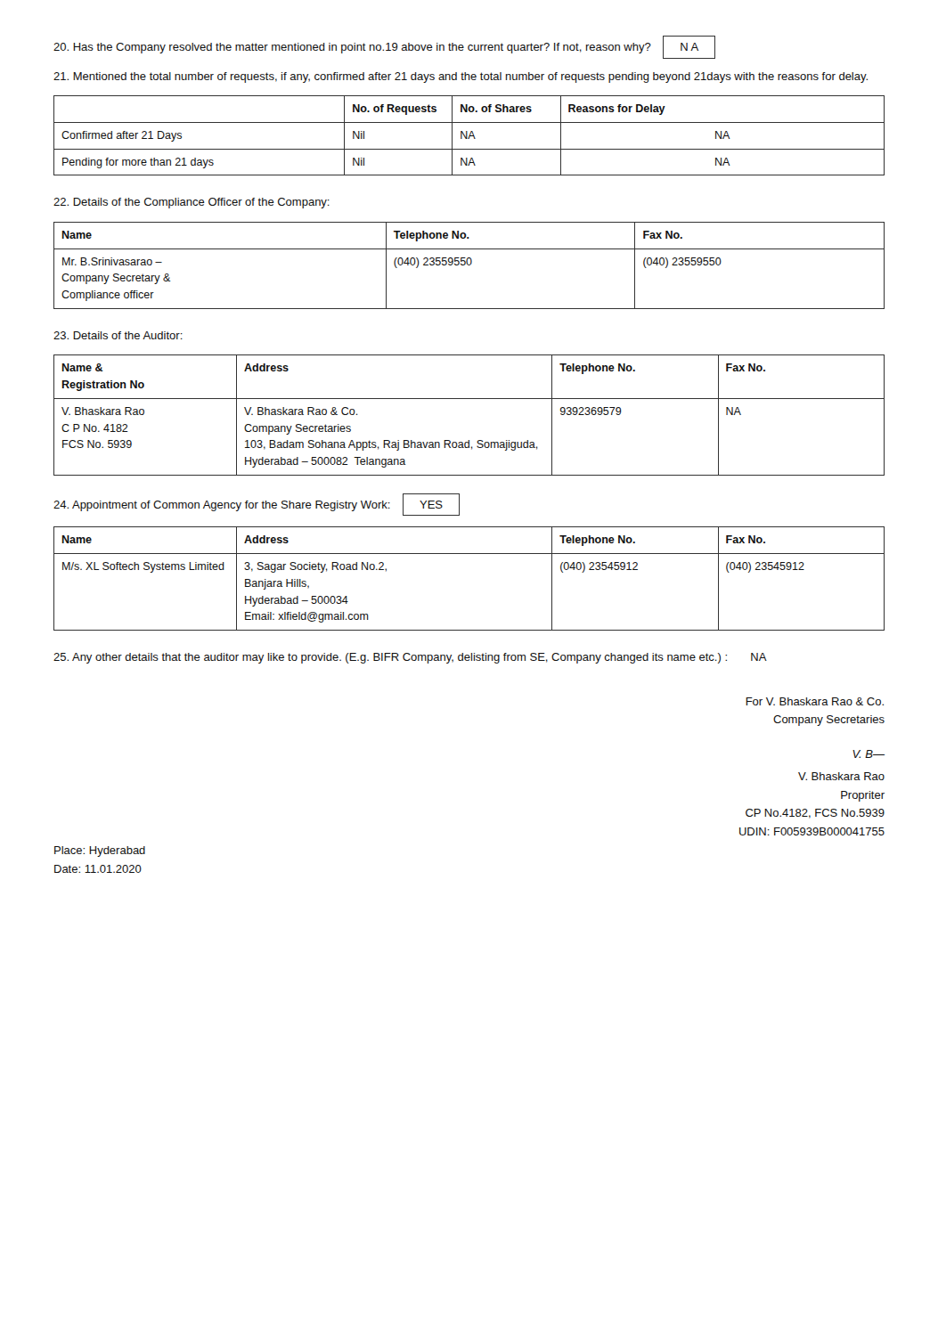20. Has the Company resolved the matter mentioned in point no.19 above in the current quarter? If not, reason why? N A
21. Mentioned the total number of requests, if any, confirmed after 21 days and the total number of requests pending beyond 21days with the reasons for delay.
| | No. of Requests | No. of Shares | Reasons for Delay |
| --- | --- | --- | --- |
| Confirmed after 21 Days | Nil | NA | NA |
| Pending for more than 21 days | Nil | NA | NA |
22. Details of the Compliance Officer of the Company:
| Name | Telephone No. | Fax No. |
| --- | --- | --- |
| Mr. B.Srinivasarao – Company Secretary & Compliance officer | (040) 23559550 | (040) 23559550 |
23. Details of the Auditor:
| Name & Registration No | Address | Telephone No. | Fax No. |
| --- | --- | --- | --- |
| V. Bhaskara Rao C P No. 4182 FCS No. 5939 | V. Bhaskara Rao & Co. Company Secretaries 103, Badam Sohana Appts, Raj Bhavan Road, Somajiguda, Hyderabad – 500082 Telangana | 9392369579 | NA |
24. Appointment of Common Agency for the Share Registry Work: YES
| Name | Address | Telephone No. | Fax No. |
| --- | --- | --- | --- |
| M/s. XL Softech Systems Limited | 3, Sagar Society, Road No.2, Banjara Hills, Hyderabad – 500034 Email: xlfield@gmail.com | (040) 23545912 | (040) 23545912 |
25. Any other details that the auditor may like to provide. (E.g. BIFR Company, delisting from SE, Company changed its name etc.) : NA
For V. Bhaskara Rao & Co.
Company Secretaries
V. B—
V. Bhaskara Rao
Propriter
CP No.4182, FCS No.5939
UDIN: F005939B000041755
Place: Hyderabad
Date: 11.01.2020